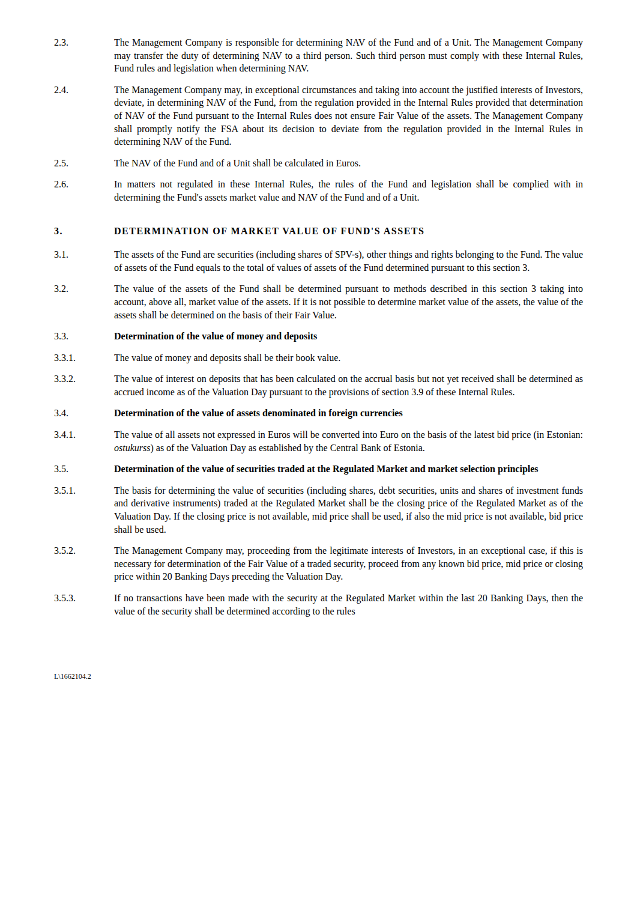2.3.
The Management Company is responsible for determining NAV of the Fund and of a Unit. The Management Company may transfer the duty of determining NAV to a third person. Such third person must comply with these Internal Rules, Fund rules and legislation when determining NAV.
2.4.
The Management Company may, in exceptional circumstances and taking into account the justified interests of Investors, deviate, in determining NAV of the Fund, from the regulation provided in the Internal Rules provided that determination of NAV of the Fund pursuant to the Internal Rules does not ensure Fair Value of the assets. The Management Company shall promptly notify the FSA about its decision to deviate from the regulation provided in the Internal Rules in determining NAV of the Fund.
2.5.
The NAV of the Fund and of a Unit shall be calculated in Euros.
2.6.
In matters not regulated in these Internal Rules, the rules of the Fund and legislation shall be complied with in determining the Fund's assets market value and NAV of the Fund and of a Unit.
3. DETERMINATION OF MARKET VALUE OF FUND'S ASSETS
3.1.
The assets of the Fund are securities (including shares of SPV-s), other things and rights belonging to the Fund. The value of assets of the Fund equals to the total of values of assets of the Fund determined pursuant to this section 3.
3.2.
The value of the assets of the Fund shall be determined pursuant to methods described in this section 3 taking into account, above all, market value of the assets. If it is not possible to determine market value of the assets, the value of the assets shall be determined on the basis of their Fair Value.
3.3.
Determination of the value of money and deposits
3.3.1.
The value of money and deposits shall be their book value.
3.3.2.
The value of interest on deposits that has been calculated on the accrual basis but not yet received shall be determined as accrued income as of the Valuation Day pursuant to the provisions of section 3.9 of these Internal Rules.
3.4.
Determination of the value of assets denominated in foreign currencies
3.4.1.
The value of all assets not expressed in Euros will be converted into Euro on the basis of the latest bid price (in Estonian: ostukurss) as of the Valuation Day as established by the Central Bank of Estonia.
3.5.
Determination of the value of securities traded at the Regulated Market and market selection principles
3.5.1.
The basis for determining the value of securities (including shares, debt securities, units and shares of investment funds and derivative instruments) traded at the Regulated Market shall be the closing price of the Regulated Market as of the Valuation Day. If the closing price is not available, mid price shall be used, if also the mid price is not available, bid price shall be used.
3.5.2.
The Management Company may, proceeding from the legitimate interests of Investors, in an exceptional case, if this is necessary for determination of the Fair Value of a traded security, proceed from any known bid price, mid price or closing price within 20 Banking Days preceding the Valuation Day.
3.5.3.
If no transactions have been made with the security at the Regulated Market within the last 20 Banking Days, then the value of the security shall be determined according to the rules
L\1662104.2